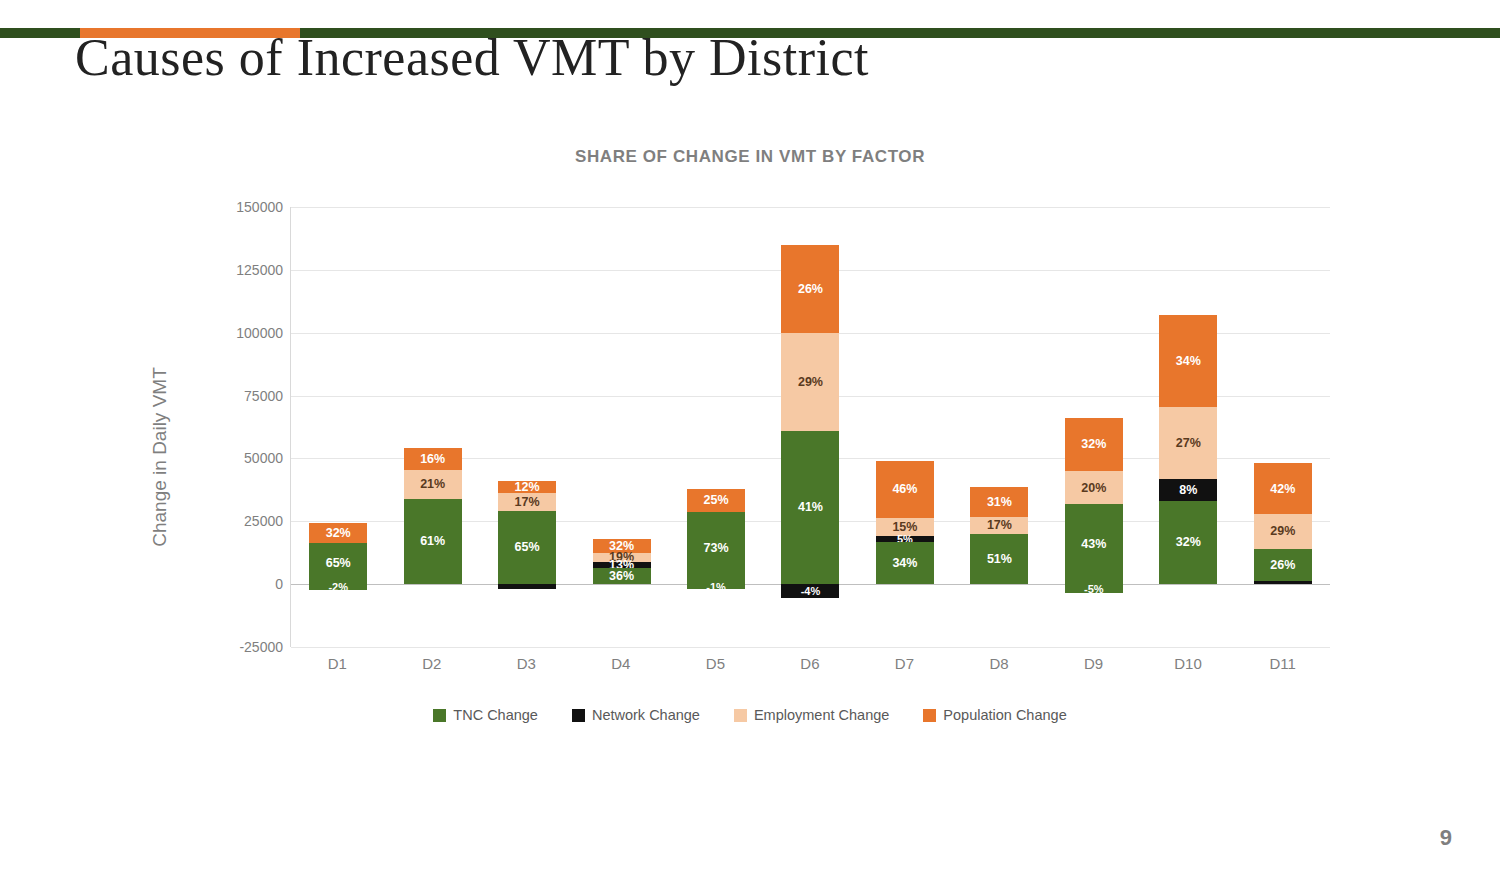Causes of Increased VMT by District
SHARE OF CHANGE IN VMT BY FACTOR
Change in Daily VMT
150000
125000
100000
75000
50000
25000
0
-25000
32%
65%
-2%
16%
21%
61%
12%
17%
65%
32%
19%
13%
36%
25%
73%
-1%
26%
29%
41%
-4%
46%
15%
5%
34%
31%
17%
51%
32%
20%
43%
-5%
34%
27%
8%
32%
42%
29%
26%
D1
D2
D3
D4
D5
D6
D7
D8
D9
D10
D11
TNC Change
Network Change
Employment Change
Population Change
9